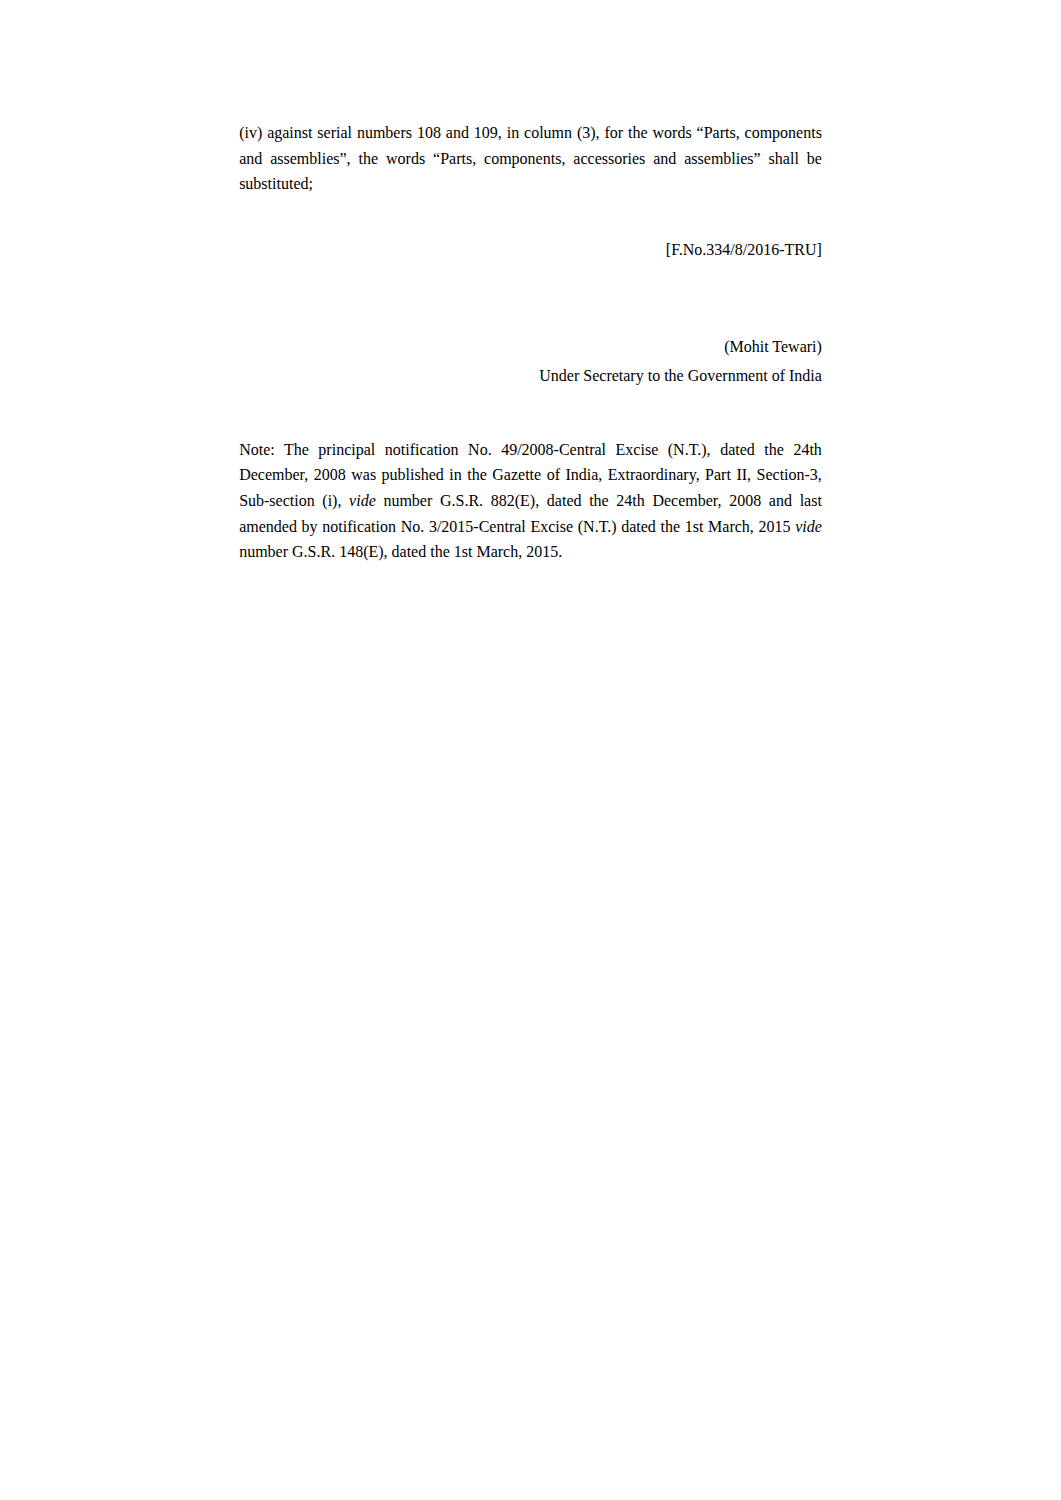(iv) against serial numbers 108 and 109, in column (3), for the words “Parts, components and assemblies”, the words “Parts, components, accessories and assemblies” shall be substituted;
[F.No.334/8/2016-TRU]
(Mohit Tewari)
Under Secretary to the Government of India
Note: The principal notification No. 49/2008-Central Excise (N.T.), dated the 24th December, 2008 was published in the Gazette of India, Extraordinary, Part II, Section-3, Sub-section (i), vide number G.S.R. 882(E), dated the 24th December, 2008 and last amended by notification No. 3/2015-Central Excise (N.T.) dated the 1st March, 2015 vide number G.S.R. 148(E), dated the 1st March, 2015.